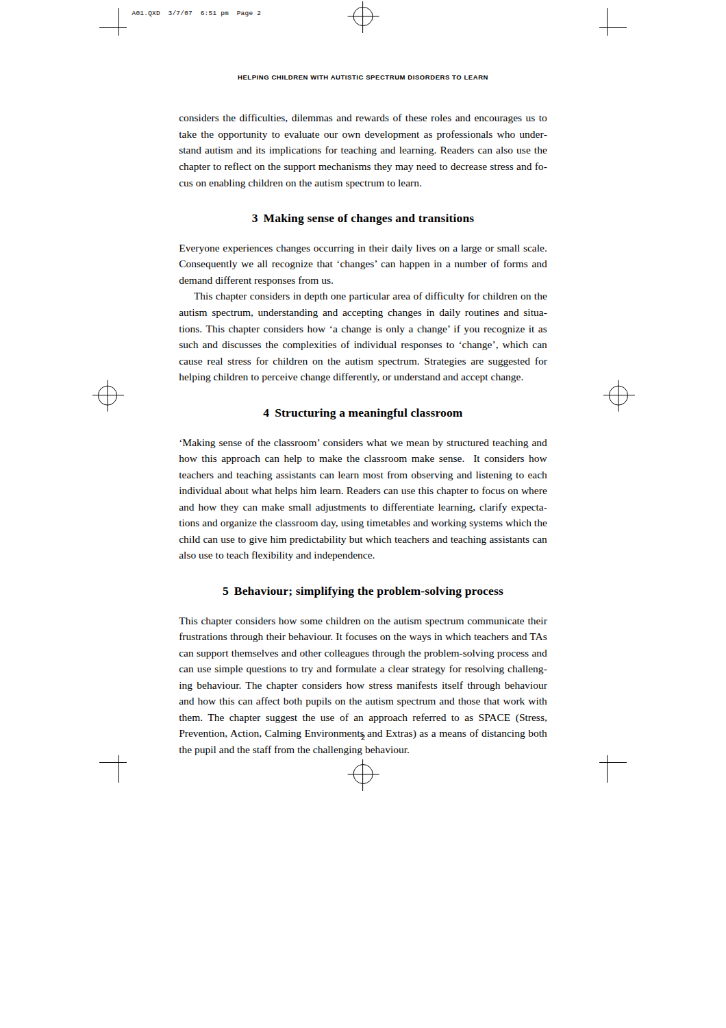A01.QXD 3/7/07 6:51 pm Page 2
HELPING CHILDREN WITH AUTISTIC SPECTRUM DISORDERS TO LEARN
considers the difficulties, dilemmas and rewards of these roles and encourages us to take the opportunity to evaluate our own development as professionals who understand autism and its implications for teaching and learning. Readers can also use the chapter to reflect on the support mechanisms they may need to decrease stress and focus on enabling children on the autism spectrum to learn.
3 Making sense of changes and transitions
Everyone experiences changes occurring in their daily lives on a large or small scale. Consequently we all recognize that ‘changes’ can happen in a number of forms and demand different responses from us.
This chapter considers in depth one particular area of difficulty for children on the autism spectrum, understanding and accepting changes in daily routines and situations. This chapter considers how ‘a change is only a change’ if you recognize it as such and discusses the complexities of individual responses to ‘change’, which can cause real stress for children on the autism spectrum. Strategies are suggested for helping children to perceive change differently, or understand and accept change.
4 Structuring a meaningful classroom
‘Making sense of the classroom’ considers what we mean by structured teaching and how this approach can help to make the classroom make sense. It considers how teachers and teaching assistants can learn most from observing and listening to each individual about what helps him learn. Readers can use this chapter to focus on where and how they can make small adjustments to differentiate learning, clarify expectations and organize the classroom day, using timetables and working systems which the child can use to give him predictability but which teachers and teaching assistants can also use to teach flexibility and independence.
5 Behaviour; simplifying the problem-solving process
This chapter considers how some children on the autism spectrum communicate their frustrations through their behaviour. It focuses on the ways in which teachers and TAs can support themselves and other colleagues through the problem-solving process and can use simple questions to try and formulate a clear strategy for resolving challenging behaviour. The chapter considers how stress manifests itself through behaviour and how this can affect both pupils on the autism spectrum and those that work with them. The chapter suggest the use of an approach referred to as SPACE (Stress, Prevention, Action, Calming Environments and Extras) as a means of distancing both the pupil and the staff from the challenging behaviour.
2